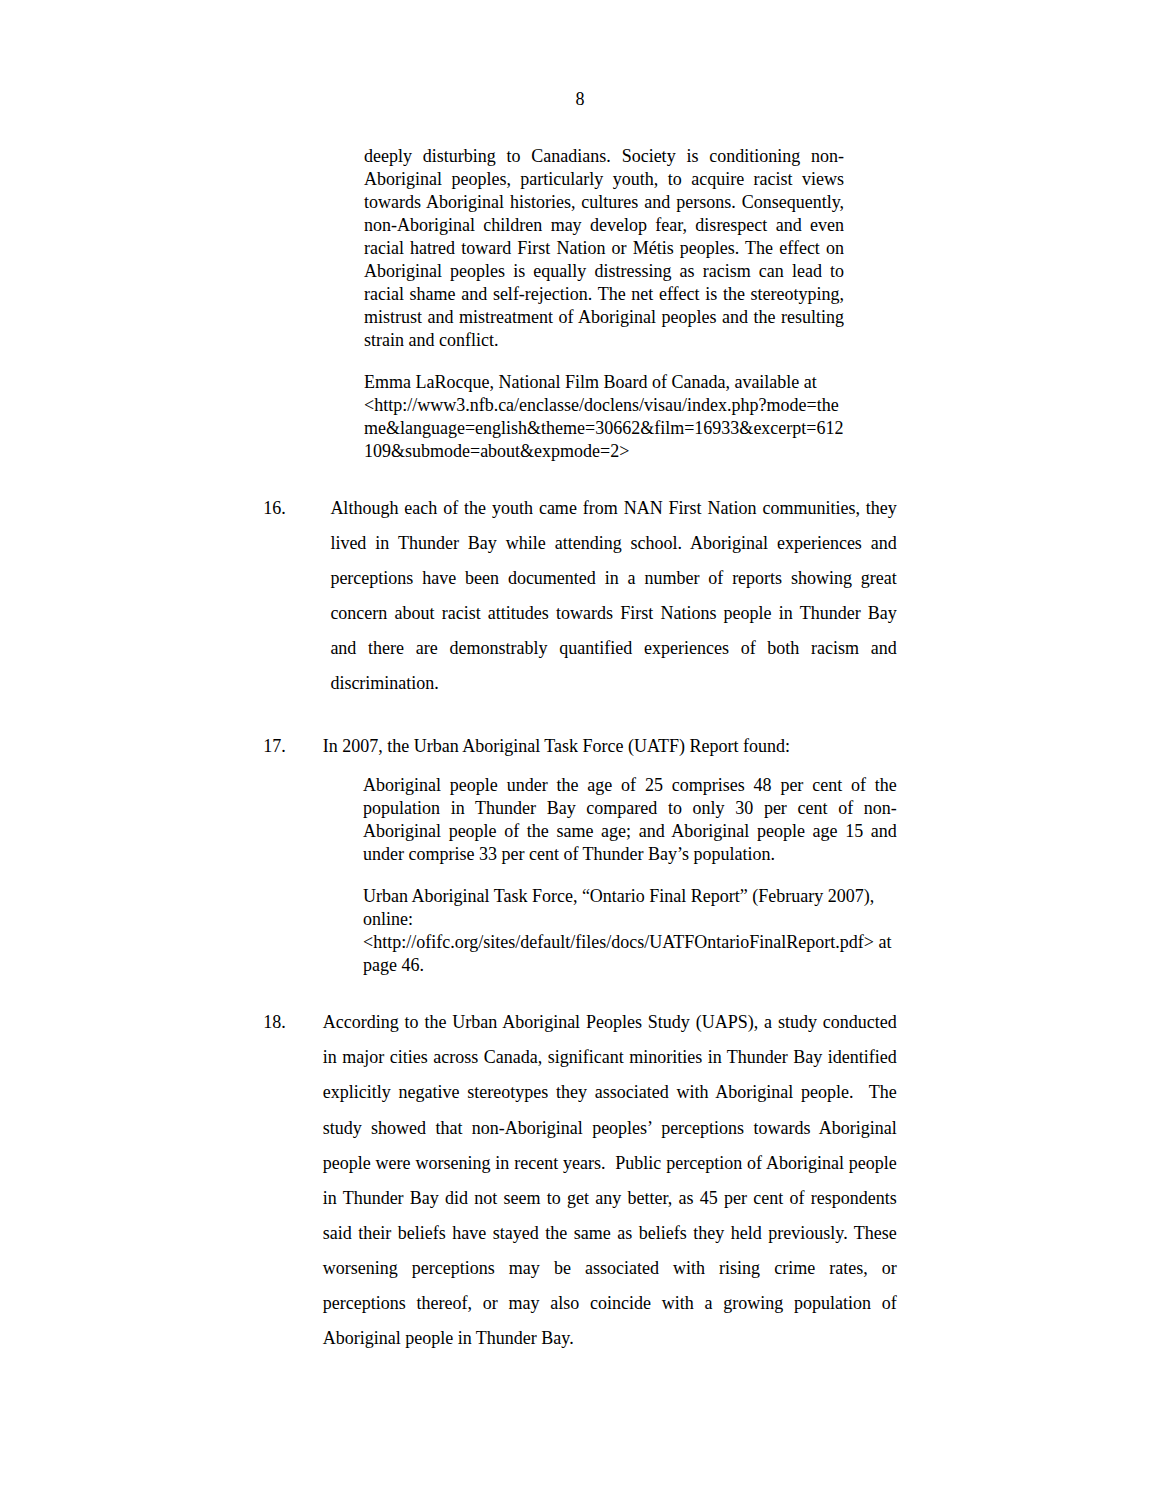8
deeply disturbing to Canadians. Society is conditioning non-Aboriginal peoples, particularly youth, to acquire racist views towards Aboriginal histories, cultures and persons. Consequently, non-Aboriginal children may develop fear, disrespect and even racial hatred toward First Nation or Métis peoples. The effect on Aboriginal peoples is equally distressing as racism can lead to racial shame and self-rejection. The net effect is the stereotyping, mistrust and mistreatment of Aboriginal peoples and the resulting strain and conflict.
Emma LaRocque, National Film Board of Canada, available at
<http://www3.nfb.ca/enclasse/doclens/visau/index.php?mode=theme&language=english&theme=30662&film=16933&excerpt=612109&submode=about&expmode=2>
16.
Although each of the youth came from NAN First Nation communities, they lived in Thunder Bay while attending school. Aboriginal experiences and perceptions have been documented in a number of reports showing great concern about racist attitudes towards First Nations people in Thunder Bay and there are demonstrably quantified experiences of both racism and discrimination.
17.
In 2007, the Urban Aboriginal Task Force (UATF) Report found:
Aboriginal people under the age of 25 comprises 48 per cent of the population in Thunder Bay compared to only 30 per cent of non-Aboriginal people of the same age; and Aboriginal people age 15 and under comprise 33 per cent of Thunder Bay’s population.
Urban Aboriginal Task Force, “Ontario Final Report” (February 2007), online:
<http://ofifc.org/sites/default/files/docs/UATFOntarioFinalReport.pdf> at page 46.
18.
According to the Urban Aboriginal Peoples Study (UAPS), a study conducted in major cities across Canada, significant minorities in Thunder Bay identified explicitly negative stereotypes they associated with Aboriginal people. The study showed that non-Aboriginal peoples’ perceptions towards Aboriginal people were worsening in recent years. Public perception of Aboriginal people in Thunder Bay did not seem to get any better, as 45 per cent of respondents said their beliefs have stayed the same as beliefs they held previously. These worsening perceptions may be associated with rising crime rates, or perceptions thereof, or may also coincide with a growing population of Aboriginal people in Thunder Bay.